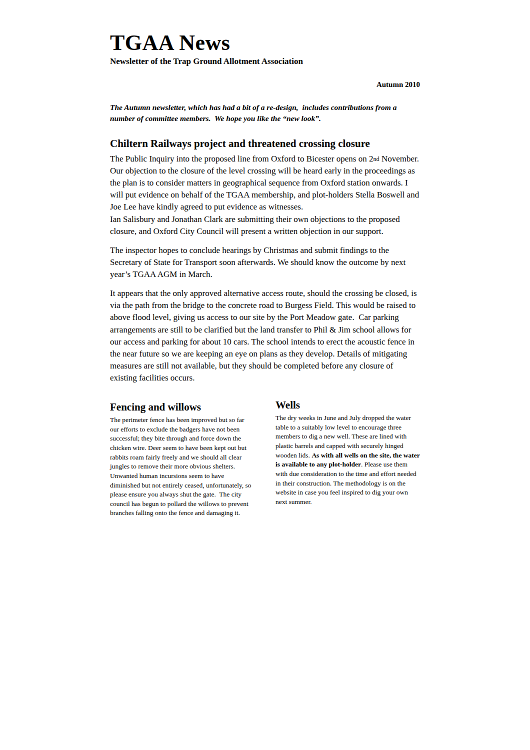TGAA News
Newsletter of the Trap Ground Allotment Association
Autumn 2010
The Autumn newsletter, which has had a bit of a re-design, includes contributions from a number of committee members. We hope you like the “new look”.
Chiltern Railways project and threatened crossing closure
The Public Inquiry into the proposed line from Oxford to Bicester opens on 2nd November. Our objection to the closure of the level crossing will be heard early in the proceedings as the plan is to consider matters in geographical sequence from Oxford station onwards. I will put evidence on behalf of the TGAA membership, and plot-holders Stella Boswell and Joe Lee have kindly agreed to put evidence as witnesses.
Ian Salisbury and Jonathan Clark are submitting their own objections to the proposed closure, and Oxford City Council will present a written objection in our support.
The inspector hopes to conclude hearings by Christmas and submit findings to the Secretary of State for Transport soon afterwards. We should know the outcome by next year’s TGAA AGM in March.
It appears that the only approved alternative access route, should the crossing be closed, is via the path from the bridge to the concrete road to Burgess Field. This would be raised to above flood level, giving us access to our site by the Port Meadow gate. Car parking arrangements are still to be clarified but the land transfer to Phil & Jim school allows for our access and parking for about 10 cars. The school intends to erect the acoustic fence in the near future so we are keeping an eye on plans as they develop. Details of mitigating measures are still not available, but they should be completed before any closure of existing facilities occurs.
Fencing and willows
The perimeter fence has been improved but so far our efforts to exclude the badgers have not been successful; they bite through and force down the chicken wire. Deer seem to have been kept out but rabbits roam fairly freely and we should all clear jungles to remove their more obvious shelters. Unwanted human incursions seem to have diminished but not entirely ceased, unfortunately, so please ensure you always shut the gate. The city council has begun to pollard the willows to prevent branches falling onto the fence and damaging it.
Wells
The dry weeks in June and July dropped the water table to a suitably low level to encourage three members to dig a new well. These are lined with plastic barrels and capped with securely hinged wooden lids. As with all wells on the site, the water is available to any plot-holder. Please use them with due consideration to the time and effort needed in their construction. The methodology is on the website in case you feel inspired to dig your own next summer.